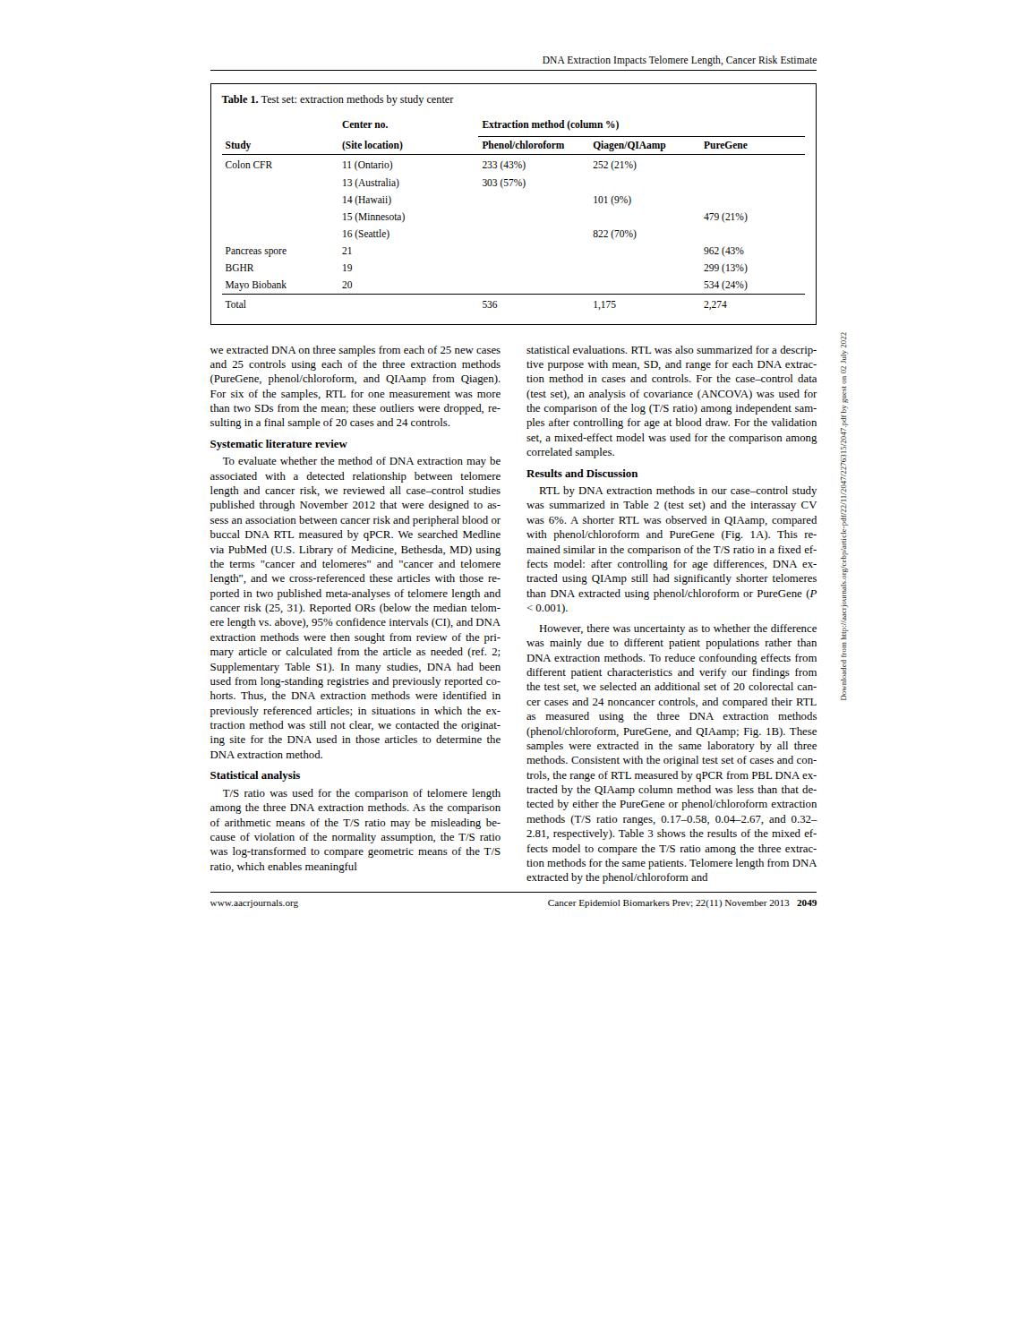DNA Extraction Impacts Telomere Length, Cancer Risk Estimate
Table 1. Test set: extraction methods by study center
| | Center no. | Extraction method (column %) |
| --- | --- | --- |
| Study | (Site location) | Phenol/chloroform | Qiagen/QIAamp | PureGene |
| Colon CFR | 11 (Ontario) | 233 (43%) | 252 (21%) | |
| | 13 (Australia) | 303 (57%) | | |
| | 14 (Hawaii) | | 101 (9%) | |
| | 15 (Minnesota) | | | 479 (21%) |
| | 16 (Seattle) | | 822 (70%) | |
| Pancreas spore | 21 | | | 962 (43% |
| BGHR | 19 | | | 299 (13%) |
| Mayo Biobank | 20 | | | 534 (24%) |
| Total | | 536 | 1,175 | 2,274 |
we extracted DNA on three samples from each of 25 new cases and 25 controls using each of the three extraction methods (PureGene, phenol/chloroform, and QIAamp from Qiagen). For six of the samples, RTL for one measurement was more than two SDs from the mean; these outliers were dropped, resulting in a final sample of 20 cases and 24 controls.
Systematic literature review
To evaluate whether the method of DNA extraction may be associated with a detected relationship between telomere length and cancer risk, we reviewed all case–control studies published through November 2012 that were designed to assess an association between cancer risk and peripheral blood or buccal DNA RTL measured by qPCR. We searched Medline via PubMed (U.S. Library of Medicine, Bethesda, MD) using the terms "cancer and telomeres" and "cancer and telomere length", and we cross-referenced these articles with those reported in two published meta-analyses of telomere length and cancer risk (25, 31). Reported ORs (below the median telomere length vs. above), 95% confidence intervals (CI), and DNA extraction methods were then sought from review of the primary article or calculated from the article as needed (ref. 2; Supplementary Table S1). In many studies, DNA had been used from long-standing registries and previously reported cohorts. Thus, the DNA extraction methods were identified in previously referenced articles; in situations in which the extraction method was still not clear, we contacted the originating site for the DNA used in those articles to determine the DNA extraction method.
Statistical analysis
T/S ratio was used for the comparison of telomere length among the three DNA extraction methods. As the comparison of arithmetic means of the T/S ratio may be misleading because of violation of the normality assumption, the T/S ratio was log-transformed to compare geometric means of the T/S ratio, which enables meaningful
statistical evaluations. RTL was also summarized for a descriptive purpose with mean, SD, and range for each DNA extraction method in cases and controls. For the case–control data (test set), an analysis of covariance (ANCOVA) was used for the comparison of the log (T/S ratio) among independent samples after controlling for age at blood draw. For the validation set, a mixed-effect model was used for the comparison among correlated samples.
Results and Discussion
RTL by DNA extraction methods in our case–control study was summarized in Table 2 (test set) and the interassay CV was 6%. A shorter RTL was observed in QIAamp, compared with phenol/chloroform and PureGene (Fig. 1A). This remained similar in the comparison of the T/S ratio in a fixed effects model: after controlling for age differences, DNA extracted using QIAmp still had significantly shorter telomeres than DNA extracted using phenol/chloroform or PureGene (P < 0.001).
However, there was uncertainty as to whether the difference was mainly due to different patient populations rather than DNA extraction methods. To reduce confounding effects from different patient characteristics and verify our findings from the test set, we selected an additional set of 20 colorectal cancer cases and 24 noncancer controls, and compared their RTL as measured using the three DNA extraction methods (phenol/chloroform, PureGene, and QIAamp; Fig. 1B). These samples were extracted in the same laboratory by all three methods. Consistent with the original test set of cases and controls, the range of RTL measured by qPCR from PBL DNA extracted by the QIAamp column method was less than that detected by either the PureGene or phenol/chloroform extraction methods (T/S ratio ranges, 0.17–0.58, 0.04–2.67, and 0.32–2.81, respectively). Table 3 shows the results of the mixed effects model to compare the T/S ratio among the three extraction methods for the same patients. Telomere length from DNA extracted by the phenol/chloroform and
Downloaded from http://aacrjournals.org/cebp/article-pdf/22/11/2047/2276315/2047.pdf by guest on 02 July 2022
www.aacrjournals.org
Cancer Epidemiol Biomarkers Prev; 22(11) November 2013 2049